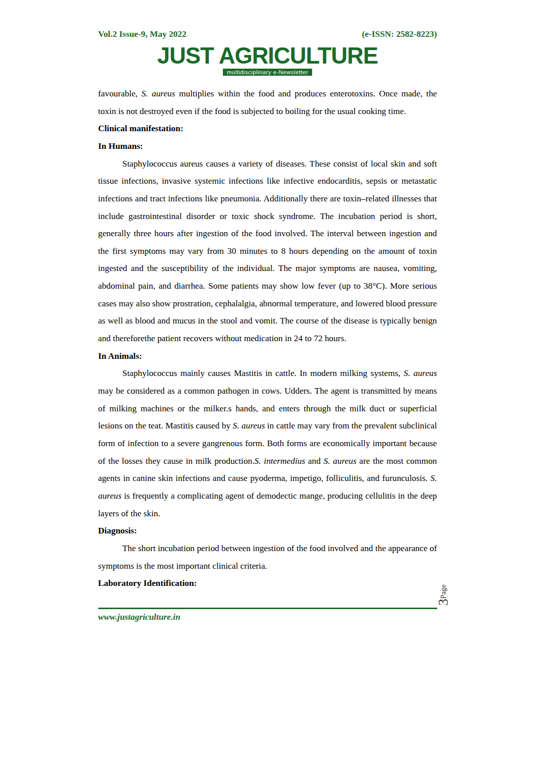Vol.2 Issue-9, May 2022
(e-ISSN: 2582-8223)
JUST AGRICULTURE
multidisciplinary e-Newsletter
favourable, S. aureus multiplies within the food and produces enterotoxins. Once made, the toxin is not destroyed even if the food is subjected to boiling for the usual cooking time.
Clinical manifestation:
In Humans:
Staphylococcus aureus causes a variety of diseases. These consist of local skin and soft tissue infections, invasive systemic infections like infective endocarditis, sepsis or metastatic infections and tract infections like pneumonia. Additionally there are toxin–related illnesses that include gastrointestinal disorder or toxic shock syndrome. The incubation period is short, generally three hours after ingestion of the food involved. The interval between ingestion and the first symptoms may vary from 30 minutes to 8 hours depending on the amount of toxin ingested and the susceptibility of the individual. The major symptoms are nausea, vomiting, abdominal pain, and diarrhea. Some patients may show low fever (up to 38°C). More serious cases may also show prostration, cephalalgia, abnormal temperature, and lowered blood pressure as well as blood and mucus in the stool and vomit. The course of the disease is typically benign and thereforethe patient recovers without medication in 24 to 72 hours.
In Animals:
Staphylococcus mainly causes Mastitis in cattle. In modern milking systems, S. aureus may be considered as a common pathogen in cows. Udders. The agent is transmitted by means of milking machines or the milker.s hands, and enters through the milk duct or superficial lesions on the teat. Mastitis caused by S. aureus in cattle may vary from the prevalent subclinical form of infection to a severe gangrenous form. Both forms are economically important because of the losses they cause in milk production.S. intermedius and S. aureus are the most common agents in canine skin infections and cause pyoderma, impetigo, folliculitis, and furunculosis. S. aureus is frequently a complicating agent of demodectic mange, producing cellulitis in the deep layers of the skin.
Diagnosis:
The short incubation period between ingestion of the food involved and the appearance of symptoms is the most important clinical criteria.
Laboratory Identification:
3 Page
www.justagriculture.in